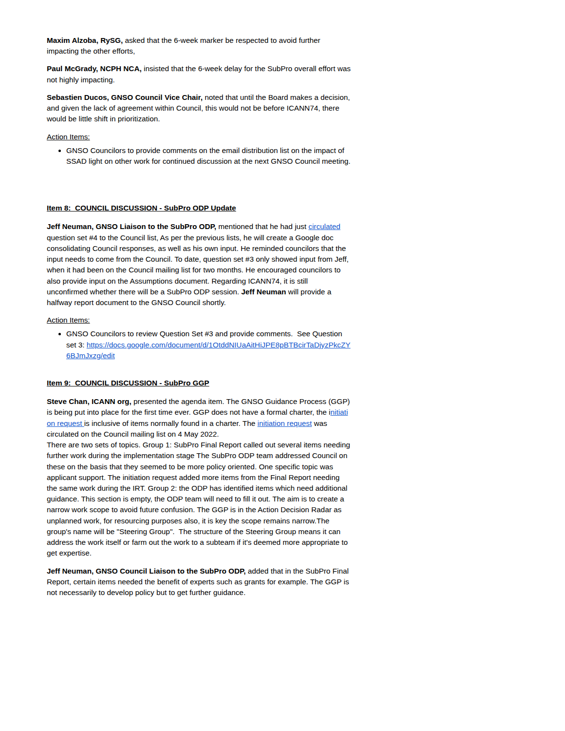Maxim Alzoba, RySG, asked that the 6-week marker be respected to avoid further impacting the other efforts,
Paul McGrady, NCPH NCA, insisted that the 6-week delay for the SubPro overall effort was not highly impacting.
Sebastien Ducos, GNSO Council Vice Chair, noted that until the Board makes a decision, and given the lack of agreement within Council, this would not be before ICANN74, there would be little shift in prioritization.
Action Items:
GNSO Councilors to provide comments on the email distribution list on the impact of SSAD light on other work for continued discussion at the next GNSO Council meeting.
Item 8: COUNCIL DISCUSSION - SubPro ODP Update
Jeff Neuman, GNSO Liaison to the SubPro ODP, mentioned that he had just circulated question set #4 to the Council list, As per the previous lists, he will create a Google doc consolidating Council responses, as well as his own input. He reminded councilors that the input needs to come from the Council. To date, question set #3 only showed input from Jeff, when it had been on the Council mailing list for two months. He encouraged councilors to also provide input on the Assumptions document. Regarding ICANN74, it is still unconfirmed whether there will be a SubPro ODP session. Jeff Neuman will provide a halfway report document to the GNSO Council shortly.
Action Items:
GNSO Councilors to review Question Set #3 and provide comments. See Question set 3: https://docs.google.com/document/d/1OtddNIUaAitHiJPE8pBTBcirTaDjyzPkcZY6BJmJxzg/edit
Item 9: COUNCIL DISCUSSION - SubPro GGP
Steve Chan, ICANN org, presented the agenda item. The GNSO Guidance Process (GGP) is being put into place for the first time ever. GGP does not have a formal charter, the initiation request is inclusive of items normally found in a charter. The initiation request was circulated on the Council mailing list on 4 May 2022.
There are two sets of topics. Group 1: SubPro Final Report called out several items needing further work during the implementation stage The SubPro ODP team addressed Council on these on the basis that they seemed to be more policy oriented. One specific topic was applicant support. The initiation request added more items from the Final Report needing the same work during the IRT. Group 2: the ODP has identified items which need additional guidance. This section is empty, the ODP team will need to fill it out. The aim is to create a narrow work scope to avoid future confusion. The GGP is in the Action Decision Radar as unplanned work, for resourcing purposes also, it is key the scope remains narrow.The group's name will be "Steering Group". The structure of the Steering Group means it can address the work itself or farm out the work to a subteam if it's deemed more appropriate to get expertise.
Jeff Neuman, GNSO Council Liaison to the SubPro ODP, added that in the SubPro Final Report, certain items needed the benefit of experts such as grants for example. The GGP is not necessarily to develop policy but to get further guidance.